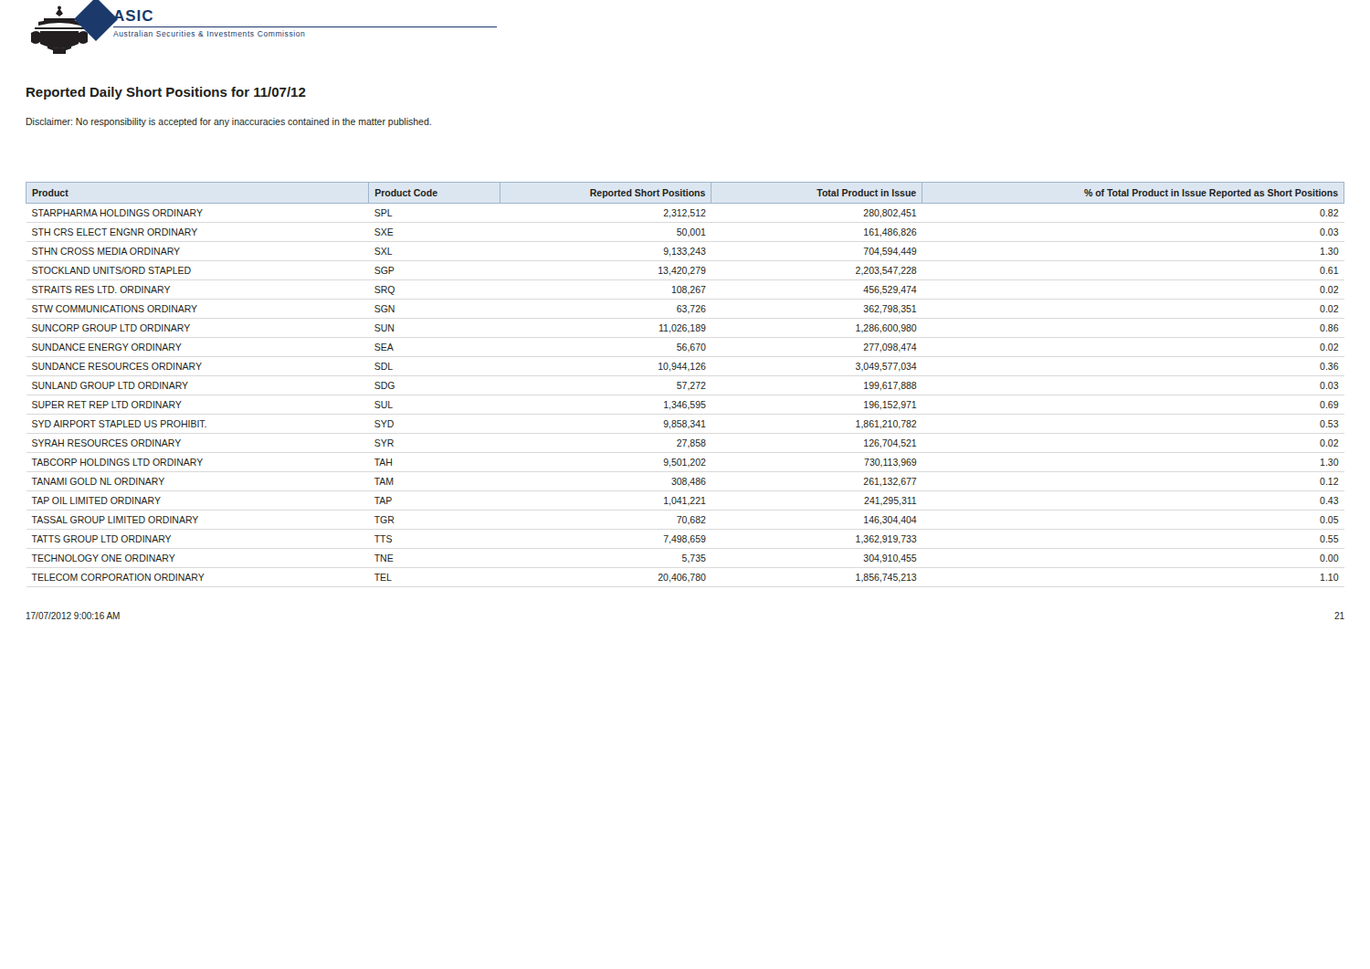ASIC
Australian Securities & Investments Commission
Reported Daily Short Positions for 11/07/12
Disclaimer: No responsibility is accepted for any inaccuracies contained in the matter published.
| Product | Product Code | Reported Short Positions | Total Product in Issue | % of Total Product in Issue Reported as Short Positions |
| --- | --- | --- | --- | --- |
| STARPHARMA HOLDINGS ORDINARY | SPL | 2,312,512 | 280,802,451 | 0.82 |
| STH CRS ELECT ENGNR ORDINARY | SXE | 50,001 | 161,486,826 | 0.03 |
| STHN CROSS MEDIA ORDINARY | SXL | 9,133,243 | 704,594,449 | 1.30 |
| STOCKLAND UNITS/ORD STAPLED | SGP | 13,420,279 | 2,203,547,228 | 0.61 |
| STRAITS RES LTD. ORDINARY | SRQ | 108,267 | 456,529,474 | 0.02 |
| STW COMMUNICATIONS ORDINARY | SGN | 63,726 | 362,798,351 | 0.02 |
| SUNCORP GROUP LTD ORDINARY | SUN | 11,026,189 | 1,286,600,980 | 0.86 |
| SUNDANCE ENERGY ORDINARY | SEA | 56,670 | 277,098,474 | 0.02 |
| SUNDANCE RESOURCES ORDINARY | SDL | 10,944,126 | 3,049,577,034 | 0.36 |
| SUNLAND GROUP LTD ORDINARY | SDG | 57,272 | 199,617,888 | 0.03 |
| SUPER RET REP LTD ORDINARY | SUL | 1,346,595 | 196,152,971 | 0.69 |
| SYD AIRPORT STAPLED US PROHIBIT. | SYD | 9,858,341 | 1,861,210,782 | 0.53 |
| SYRAH RESOURCES ORDINARY | SYR | 27,858 | 126,704,521 | 0.02 |
| TABCORP HOLDINGS LTD ORDINARY | TAH | 9,501,202 | 730,113,969 | 1.30 |
| TANAMI GOLD NL ORDINARY | TAM | 308,486 | 261,132,677 | 0.12 |
| TAP OIL LIMITED ORDINARY | TAP | 1,041,221 | 241,295,311 | 0.43 |
| TASSAL GROUP LIMITED ORDINARY | TGR | 70,682 | 146,304,404 | 0.05 |
| TATTS GROUP LTD ORDINARY | TTS | 7,498,659 | 1,362,919,733 | 0.55 |
| TECHNOLOGY ONE ORDINARY | TNE | 5,735 | 304,910,455 | 0.00 |
| TELECOM CORPORATION ORDINARY | TEL | 20,406,780 | 1,856,745,213 | 1.10 |
17/07/2012 9:00:16 AM 21